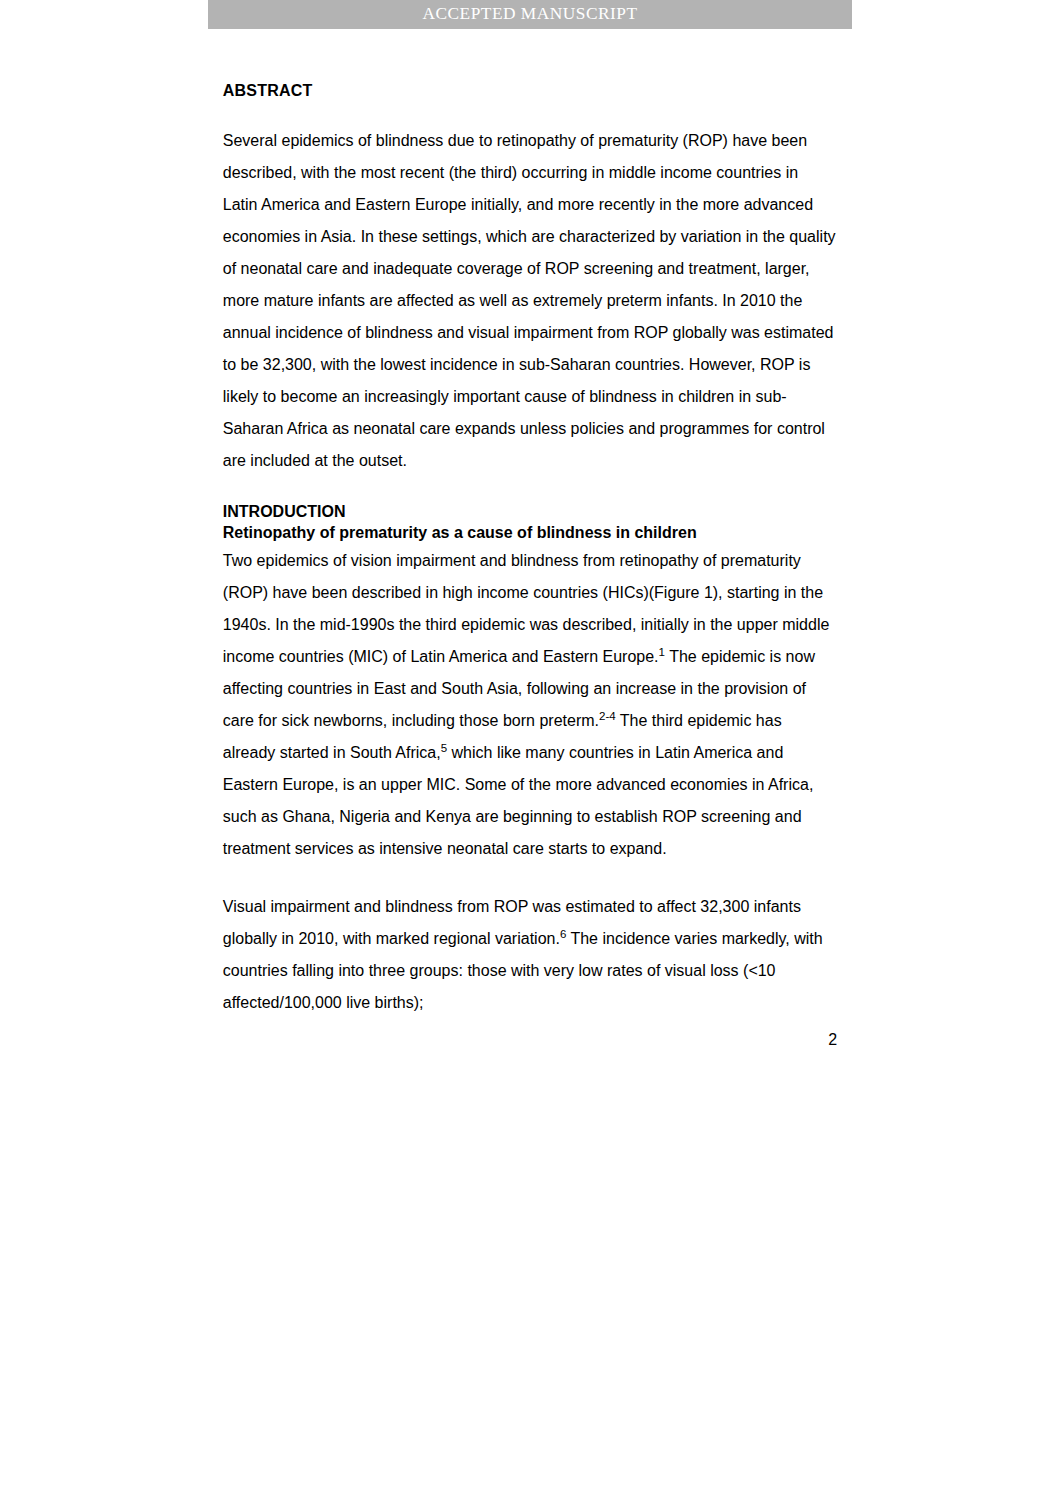ACCEPTED MANUSCRIPT
ABSTRACT
Several epidemics of blindness due to retinopathy of prematurity (ROP) have been described, with the most recent (the third) occurring in middle income countries in Latin America and Eastern Europe initially, and more recently in the more advanced economies in Asia. In these settings, which are characterized by variation in the quality of neonatal care and inadequate coverage of ROP screening and treatment, larger, more mature infants are affected as well as extremely preterm infants. In 2010 the annual incidence of blindness and visual impairment from ROP globally was estimated to be 32,300, with the lowest incidence in sub-Saharan countries. However, ROP is likely to become an increasingly important cause of blindness in children in sub-Saharan Africa as neonatal care expands unless policies and programmes for control are included at the outset.
INTRODUCTION
Retinopathy of prematurity as a cause of blindness in children
Two epidemics of vision impairment and blindness from retinopathy of prematurity (ROP) have been described in high income countries (HICs)(Figure 1), starting in the 1940s. In the mid-1990s the third epidemic was described, initially in the upper middle income countries (MIC) of Latin America and Eastern Europe.1 The epidemic is now affecting countries in East and South Asia, following an increase in the provision of care for sick newborns, including those born preterm.2-4 The third epidemic has already started in South Africa,5 which like many countries in Latin America and Eastern Europe, is an upper MIC. Some of the more advanced economies in Africa, such as Ghana, Nigeria and Kenya are beginning to establish ROP screening and treatment services as intensive neonatal care starts to expand.
Visual impairment and blindness from ROP was estimated to affect 32,300 infants globally in 2010, with marked regional variation.6 The incidence varies markedly, with countries falling into three groups: those with very low rates of visual loss (<10 affected/100,000 live births);
2